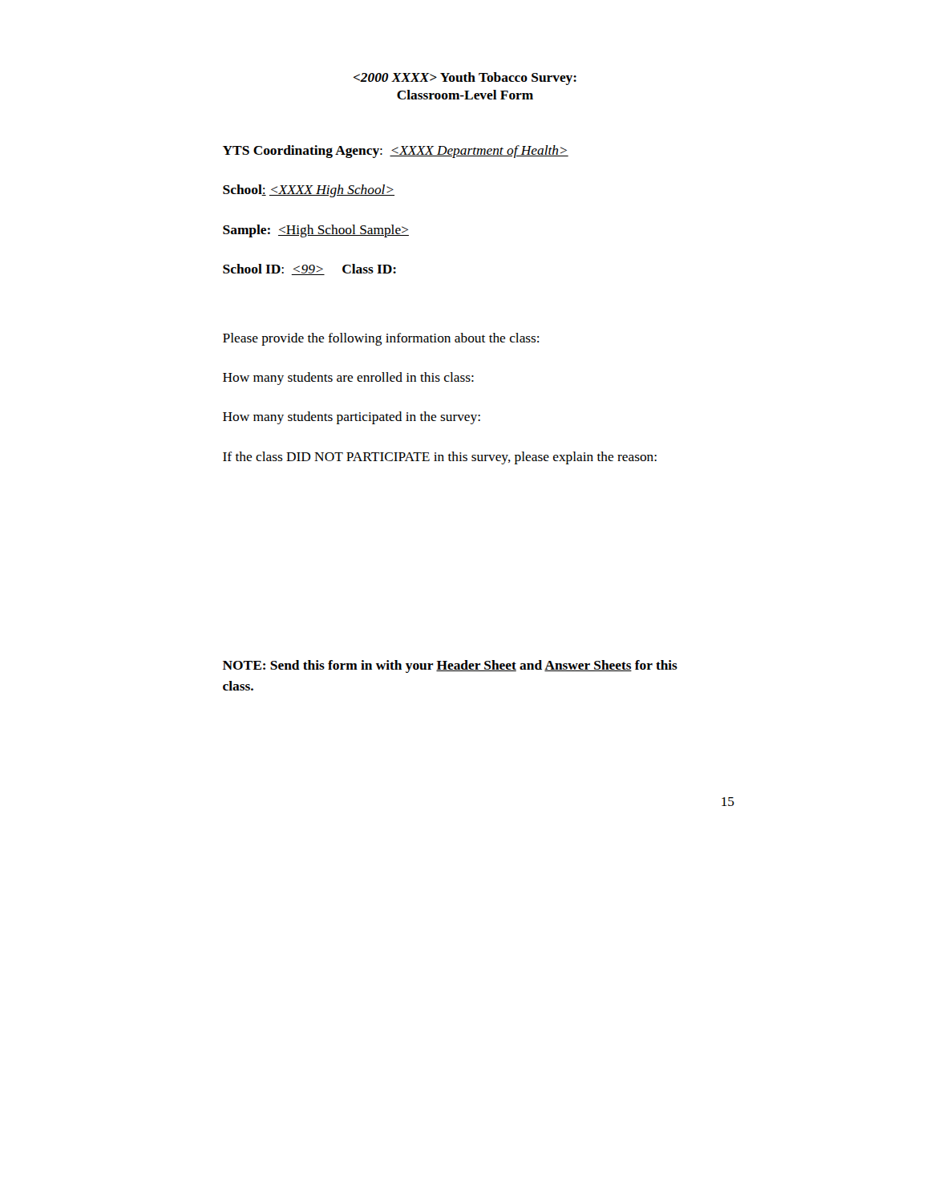<2000 XXXX> Youth Tobacco Survey:
Classroom-Level Form
YTS Coordinating Agency: <XXXX Department of Health>
School: <XXXX High School>
Sample: <High School Sample>
School ID: <99> Class ID:
Please provide the following information about the class:
How many students are enrolled in this class:
How many students participated in the survey:
If the class DID NOT PARTICIPATE in this survey, please explain the reason:
NOTE: Send this form in with your Header Sheet and Answer Sheets for this class.
15